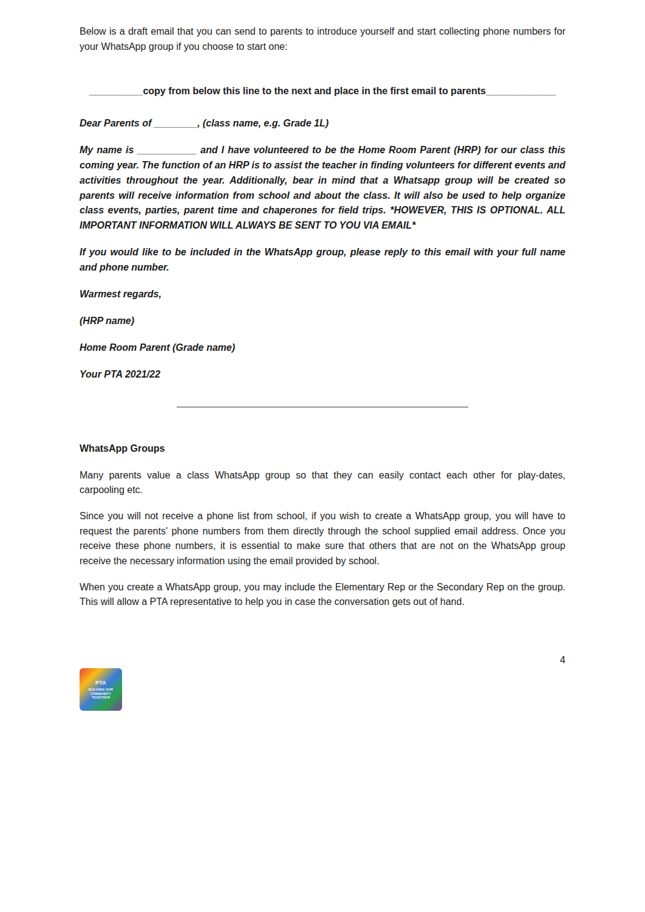Below is a draft email that you can send to parents to introduce yourself and start collecting phone numbers for your WhatsApp group if you choose to start one:
__________copy from below this line to the next and place in the first email to parents_____________
Dear Parents of ________, (class name, e.g. Grade 1L)
My name is ___________ and I have volunteered to be the Home Room Parent (HRP) for our class this coming year. The function of an HRP is to assist the teacher in finding volunteers for different events and activities throughout the year. Additionally, bear in mind that a Whatsapp group will be created so parents will receive information from school and about the class. It will also be used to help organize class events, parties, parent time and chaperones for field trips. *however, this is optional. all important information will always be sent to you via email*
If you would like to be included in the WhatsApp group, please reply to this email with your full name and phone number.
Warmest regards,
(HRP name)
Home Room Parent (Grade name)
Your PTA 2021/22
WhatsApp Groups
Many parents value a class WhatsApp group so that they can easily contact each other for play-dates, carpooling etc.
Since you will not receive a phone list from school, if you wish to create a WhatsApp group, you will have to request the parents' phone numbers from them directly through the school supplied email address. Once you receive these phone numbers, it is essential to make sure that others that are not on the WhatsApp group receive the necessary information using the email provided by school.
When you create a WhatsApp group, you may include the Elementary Rep or the Secondary Rep on the group. This will allow a PTA representative to help you in case the conversation gets out of hand.
PTA BUILDING OUR COMMUNITY TOGETHER
4